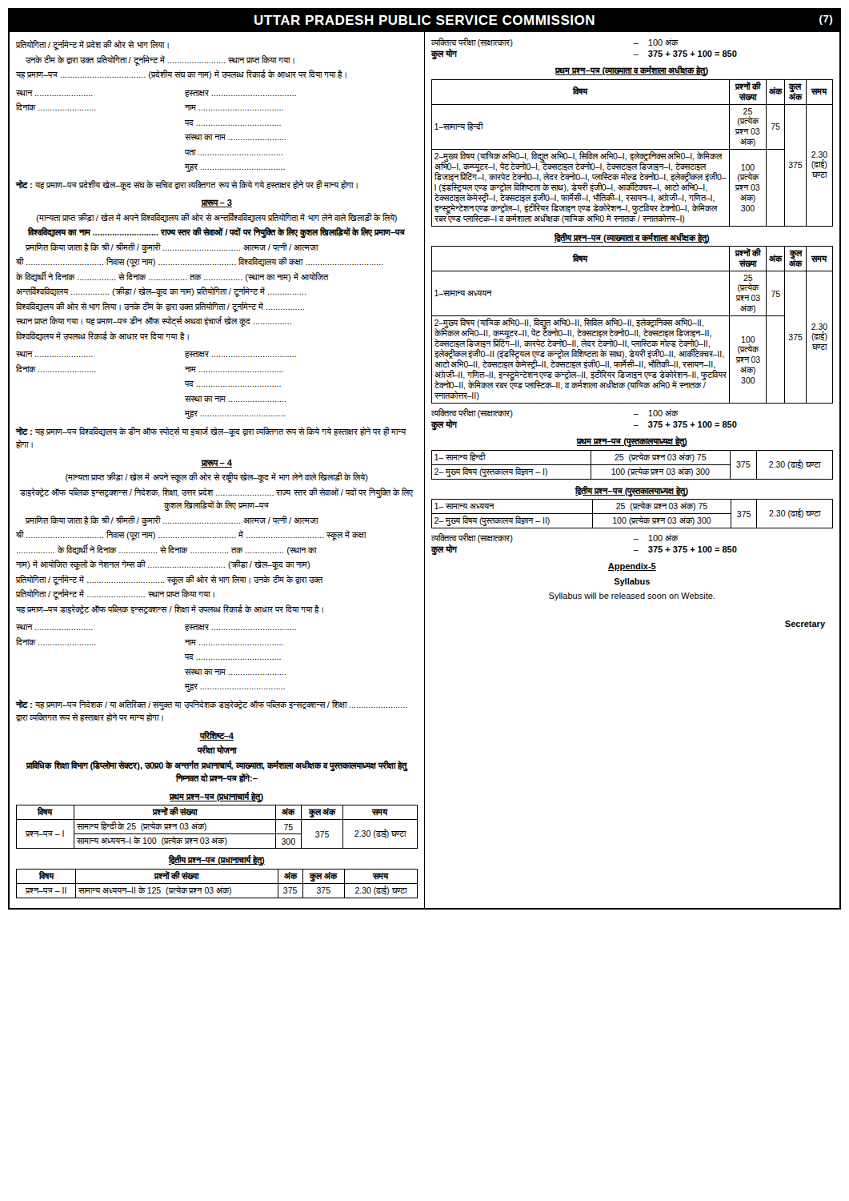UTTAR PRADESH PUBLIC SERVICE COMMISSION (7)
प्रतियोगिता / टूर्नामेन्ट में प्रदेश की ओर से भाग लिया।
उनके टीम के द्वारा उक्त प्रतियोगिता / टूर्नामेन्ट में ........................ स्थान प्राप्त किया गया।
यह प्रमाण–पत्र ................................... (प्रदेशीय संघ का नाम) में उपलब्ध रिकार्ड के आधार पर दिया गया है।
स्थान ........................
दिनांक ........................
हस्ताक्षर ...................................
नाम ...................................
पद ...................................
संस्था का नाम ........................
पता ...................................
मुहर ...................................
नोट : यह प्रमाण–पत्र प्रदेशीय खेल–कूद संघ के सचिव द्वारा व्यक्तिगत रूप से किये गये हस्ताक्षर होने पर ही मान्य होगा।
प्रारूप – 3
(मान्यता प्राप्त क्रीड़ा / खेल में अपने विश्वविद्यालय की ओर से अन्तर्विश्वविद्यालय प्रतियोगिता में भाग लेने वाले खिलाड़ी के लिये)
विश्वविद्यालय का नाम ........................... राज्य स्तर की सेवाओं / पदों पर नियुक्ति के लिए कुशल खिलाड़ियों के लिए प्रमाण–पत्र
प्रमाणित किया जाता है कि श्री / श्रीमती / कुमारी ................................ आत्मज / पत्नी / आत्मजा
श्री ................................ निवास (पूरा नाम) ................................ विश्वविद्यालय की कक्षा ................................
के विद्यार्थी ने दिनांक ................ से दिनांक ................ तक ................ (स्थान का नाम) में आयोजित
अन्तर्विश्वविद्यालय ................ (क्रीड़ा / खेल–कूद का नाम) प्रतियोगिता / टूर्नामेन्ट में ................
विश्वविद्यालय की ओर से भाग लिया। उनके टीम के द्वारा उक्त प्रतियोगिता / टूर्नामेन्ट में ................
स्थान प्राप्त किया गया। यह प्रमाण–पत्र डीन ऑफ स्पोर्ट्स अथवा इंचार्ज खेल कूद ................
विश्वविद्यालय में उपलब्ध रिकार्ड के आधार पर दिया गया है।
स्थान ........................
दिनांक ........................
हस्ताक्षर ...................................
नाम ...................................
पद ...................................
संस्था का नाम ........................
मुहर ...................................
नोट : यह प्रमाण–पत्र विश्वविद्यालय के डीन ऑफ स्पोर्ट्स या इंचार्ज खेल–कूद द्वारा व्यक्तिगत रूप से किये गये हस्ताक्षर होने पर ही मान्य होगा।
प्रारूप – 4
(मान्यता प्राप्त क्रीड़ा / खेल में अपने स्कूल की ओर से राष्ट्रीय खेल–कूद में भाग लेने वाले खिलाड़ी के लिये)
डाइरेक्ट्रेट ऑफ पब्लिक इन्सट्रक्शन्स / निदेशक, शिक्षा, उत्तर प्रदेश ........................ राज्य स्तर की सेवाओं / पदों पर नियुक्ति के लिए कुशल खिलाड़ियों के लिए प्रमाण–पत्र
प्रमाणित किया जाता है कि श्री / श्रीमती / कुमारी ................................ आत्मज / पत्नी / आत्मजा
श्री ................................ निवास (पूरा नाम) ................................ में ................................ स्कूल में कक्षा
................ के विद्यार्थी ने दिनांक ................ से दिनांक ................ तक ................ (स्थान का
नाम) में आयोजित स्कूलों के नेशनल गेम्स की ................................ (क्रीड़ा / खेल–कूद का नाम)
प्रतियोगिता / टूर्नामेन्ट में ................................ स्कूल की ओर से भाग लिया। उनके टीम के द्वारा उक्त
प्रतियोगिता / टूर्नामेन्ट में ........................ स्थान प्राप्त किया गया।
यह प्रमाण–पत्र डाइरेक्ट्रेट ऑफ पब्लिक इन्सट्रक्शन्स / शिक्षा में उपलब्ध रिकार्ड के आधार पर दिया गया है।
स्थान ........................
दिनांक ........................
हस्ताक्षर ...................................
नाम ...................................
पद ...................................
संस्था का नाम ........................
मुहर ...................................
नोट : यह प्रमाण–पत्र निदेशक / या अतिरिक्त / संयुक्त या उपनिदेशक डाइरेक्ट्रेट ऑफ पब्लिक इन्सट्रक्शन्स / शिक्षा ........................ द्वारा व्यक्तिगत रूप से हस्ताक्षर होने पर मान्य होगा।
परिशिष्ट–4
परीक्षा योजना
प्राविधिक शिक्षा विभाग (डिप्लोमा सेक्टर), उ0प्र0 के अन्तर्गत प्रधानाचार्य, व्याख्याता, कर्मशाला अधीक्षक व पुस्तकालयाध्यक्ष परीक्षा हेतु निम्नवत दो प्रश्न–पत्र होंगे:–
प्रथम प्रश्न–पत्र (प्रधानाचार्य हेतु)
| विषय | प्रश्नों की संख्या | अंक | कुल अंक | समय |
| --- | --- | --- | --- | --- |
| प्रश्न–पत्र – I | सामान्य हिन्दी के 25 (प्रत्येक प्रश्न 03 अंक) | 75 | 375 | 2.30 (ढाई) घण्टा |
| सामान्य अध्ययन–I के 100 (प्रत्येक प्रश्न 03 अंक) | 300 |
द्वितीय प्रश्न–पत्र (प्रधानाचार्य हेतु)
| विषय | प्रश्नों की संख्या | अंक | कुल अंक | समय |
| --- | --- | --- | --- | --- |
| प्रश्न–पत्र – II | सामान्य अध्ययन–II के 125 (प्रत्येक प्रश्न 03 अंक) | 375 | 375 | 2.30 (ढाई) घण्टा |
व्यक्तित्व परीक्षा (साक्षात्कार)
–
100 अंक
कुल योग
–
375 + 375 + 100 = 850
प्रथम प्रश्न–पत्र (व्याख्याता व कर्मशाला अधीक्षक हेतु)
| विषय | प्रश्नों की संख्या | अंक | कुल अंक | समय |
| --- | --- | --- | --- | --- |
| 1–सामान्य हिन्दी | 25 (प्रत्येक प्रश्न 03 अंक) | 75 | 375 | 2.30 (ढाई) घण्टा |
| 2–मुख्य विषय (यांत्रिक अभि0–I, विद्युत अभि0–I, सिविल अभि0–I, इलेक्ट्रानिक्स अभि0–I, केमिकल अभि0–I, कम्प्यूटर–I, पेंट टेक्नो0–I, टेक्सटाइल टेक्नो0–I, टेक्सटाइल डिजाइन–I, टेक्सटाइल डिजाइन प्रिंटिंग–I, कारपेट टेक्नो0–I, लेदर टेक्नो0–I, प्लास्टिक मोल्ड टेक्नो0–I, इलेक्ट्रीकल इंजी0–I (इंडस्ट्रियल एण्ड कन्ट्रोल विशिष्टता के साथ), डेयरी इंजी0–I, आर्कीटेक्चर–I, आटो अभि0–I, टेक्सटाइल केमेस्ट्री–I, टेक्सटाइल इंजी0–I, फार्मेसी–I, भौतिकी–I, रसायन–I, अंग्रेजी–I, गणित–I, इन्स्ट्रूमेन्टेशन एण्ड कन्ट्रोल–I, इंटीरियर डिजाइन एण्ड डेकोरेशन–I, फुटवियर टेक्नो0–I, केमिकल रबर एण्ड प्लास्टिक–I व कर्मशाला अधीक्षक (यांत्रिक अभि0 में स्नातक / स्नातकोत्तर–I) | 100 (प्रत्येक प्रश्न 03 अंक) 300 | |
द्वितीय प्रश्न–पत्र (व्याख्याता व कर्मशाला अधीक्षक हेतु)
| विषय | प्रश्नों की संख्या | अंक | कुल अंक | समय |
| --- | --- | --- | --- | --- |
| 1–सामान्य अध्ययन | 25 (प्रत्येक प्रश्न 03 अंक) | 75 | 375 | 2.30 (ढाई) घण्टा |
| 2–मुख्य विषय (यांत्रिक अभि0–II, विद्युत अभि0–II, सिविल अभि0–II, इलेक्ट्रानिक्स अभि0–II, केमिकल अभि0–II, कम्प्यूटर–II, पेंट टेक्नो0–II, टेक्सटाइल टेक्नो0–II, टेक्सटाइल डिजाइन–II, टेक्सटाइल डिजाइन प्रिंटिंग–II, कारपेट टेक्नो0–II, लेदर टेक्नो0–II, प्लास्टिक मोल्ड टेक्नो0–II, इलेक्ट्रीकल इंजी0–II (इंडस्ट्रियल एण्ड कन्ट्रोल विशिष्टता के साथ), डेयरी इंजी0–II, आर्कीटेक्चर–II, आटो अभि0–II, टेक्सटाइल केमेस्ट्री–II, टेक्सटाइल इंजी0–II, फार्मेसी–II, भौतिकी–II, रसायन–II, अंग्रेजी–II, गणित–II, इन्स्ट्रूमेन्टेशन एण्ड कन्ट्रोल–II, इंटीरियर डिजाइन एण्ड डेकोरेशन–II, फुटवियर टेक्नो0–II, केमिकल रबर एण्ड प्लास्टिक–II, व कर्मशाला अधीक्षक (यांत्रिक अभि0 में स्नातक / स्नातकोत्तर–II) | 100 (प्रत्येक प्रश्न 03 अंक) 300 | |
व्यक्तित्व परीक्षा (साक्षात्कार)
–
100 अंक
कुल योग
–
375 + 375 + 100 = 850
प्रथम प्रश्न–पत्र (पुस्तकालयाध्यक्ष हेतु)
| 1– सामान्य हिन्दी | 25 (प्रत्येक प्रश्न 03 अंक) 75 | 375 | 2.30 (ढाई) घण्टा |
| 2– मुख्य विषय (पुस्तकालय विज्ञान – I) | 100 (प्रत्येक प्रश्न 03 अंक) 300 |
द्वितीय प्रश्न–पत्र (पुस्तकालयाध्यक्ष हेतु)
| 1– सामान्य अध्ययन | 25 (प्रत्येक प्रश्न 03 अंक) 75 | 375 | 2.30 (ढाई) घण्टा |
| 2– मुख्य विषय (पुस्तकालय विज्ञान – II) | 100 (प्रत्येक प्रश्न 03 अंक) 300 |
व्यक्तित्व परीक्षा (साक्षात्कार)
–
100 अंक
कुल योग
–
375 + 375 + 100 = 850
Appendix-5
Syllabus
Syllabus will be released soon on Website.
Secretary